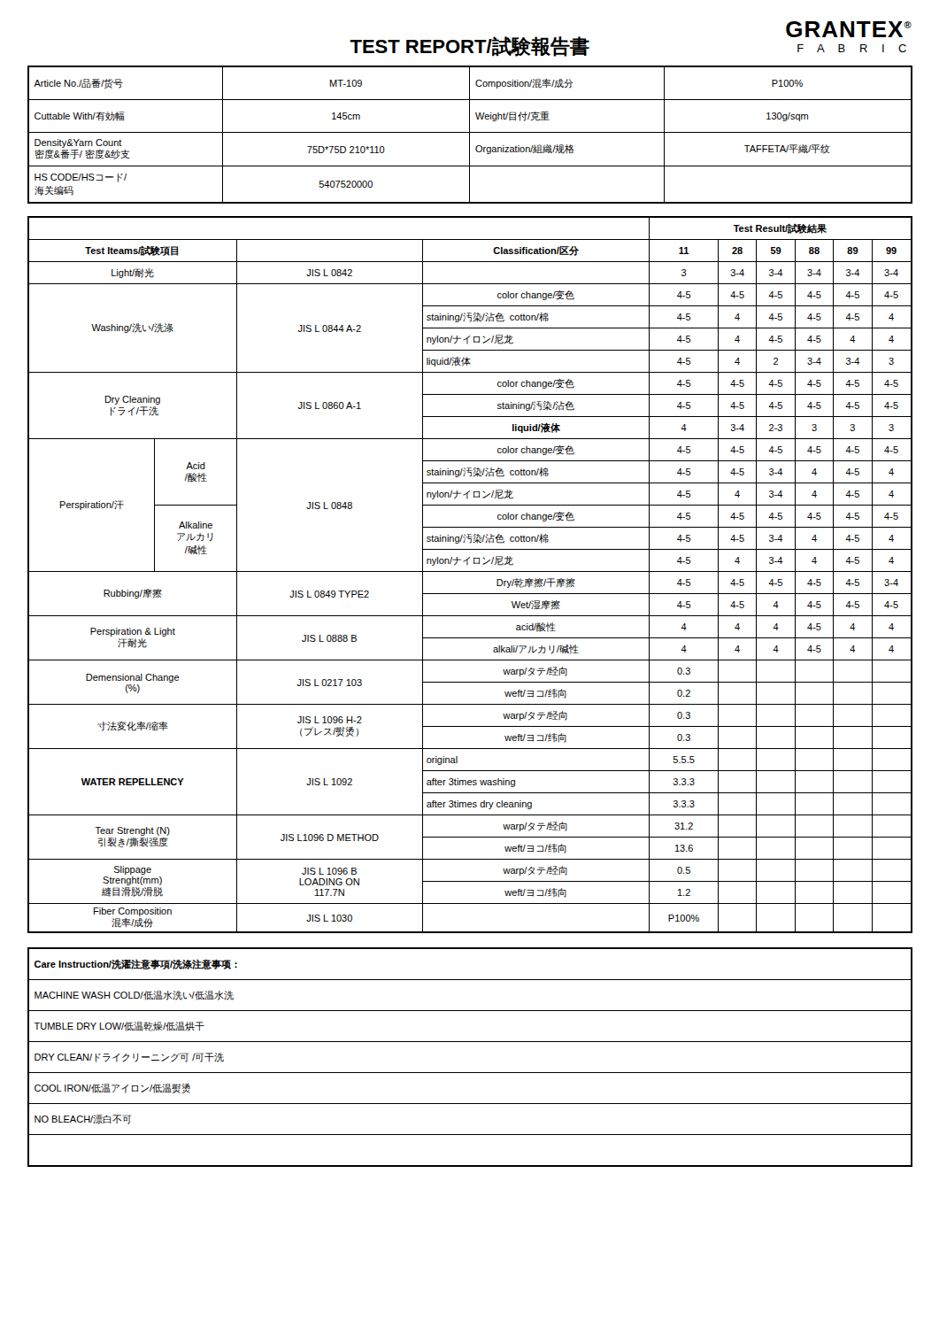GRANTEX®
F A B R I C
TEST REPORT/試験報告書
| Article No./品番/货号 | MT-109 | Composition/混率/成分 | P100% |
| Cuttable With/有効幅 | 145cm | Weight/目付/克重 | 130g/sqm |
| Density&Yarn Count 密度&番手/ 密度&纱支 | 75D*75D 210*110 | Organization/組織/规格 | TAFFETA/平織/平纹 |
| HS CODE/HSコード/ 海关编码 | 5407520000 | | |
| | Test Result/試験結果 |
| --- | --- |
| Test Iteams/試験項目 | | Classification/区分 | 11 | 28 | 59 | 88 | 89 | 99 |
| Light/耐光 | JIS L 0842 | | 3 | 3-4 | 3-4 | 3-4 | 3-4 | 3-4 |
| Washing/洗い/洗涤 | JIS L 0844 A-2 | color change/变色 | 4-5 | 4-5 | 4-5 | 4-5 | 4-5 | 4-5 |
| staining/汚染/沾色 cotton/棉 | 4-5 | 4 | 4-5 | 4-5 | 4-5 | 4 |
| nylon/ナイロン/尼龙 | 4-5 | 4 | 4-5 | 4-5 | 4 | 4 |
| liquid/液体 | 4-5 | 4 | 2 | 3-4 | 3-4 | 3 |
| Dry Cleaning ドライ/干洗 | JIS L 0860 A-1 | color change/变色 | 4-5 | 4-5 | 4-5 | 4-5 | 4-5 | 4-5 |
| staining/汚染/沾色 | 4-5 | 4-5 | 4-5 | 4-5 | 4-5 | 4-5 |
| liquid/液体 | 4 | 3-4 | 2-3 | 3 | 3 | 3 |
| Perspiration/汗 | Acid /酸性 | JIS L 0848 | color change/变色 | 4-5 | 4-5 | 4-5 | 4-5 | 4-5 | 4-5 |
| staining/汚染/沾色 cotton/棉 | 4-5 | 4-5 | 3-4 | 4 | 4-5 | 4 |
| nylon/ナイロン/尼龙 | 4-5 | 4 | 3-4 | 4 | 4-5 | 4 |
| Alkaline アルカリ /碱性 | color change/变色 | 4-5 | 4-5 | 4-5 | 4-5 | 4-5 | 4-5 |
| staining/汚染/沾色 cotton/棉 | 4-5 | 4-5 | 3-4 | 4 | 4-5 | 4 |
| nylon/ナイロン/尼龙 | 4-5 | 4 | 3-4 | 4 | 4-5 | 4 |
| Rubbing/摩擦 | JIS L 0849 TYPE2 | Dry/乾摩擦/干摩擦 | 4-5 | 4-5 | 4-5 | 4-5 | 4-5 | 3-4 |
| Wet/湿摩擦 | 4-5 | 4-5 | 4 | 4-5 | 4-5 | 4-5 |
| Perspiration & Light 汗耐光 | JIS L 0888 B | acid/酸性 | 4 | 4 | 4 | 4-5 | 4 | 4 |
| alkali/アルカリ/碱性 | 4 | 4 | 4 | 4-5 | 4 | 4 |
| Demensional Change (%) | JIS L 0217 103 | warp/タテ/经向 | 0.3 | | | | | |
| weft/ヨコ/纬向 | 0.2 | | | | | |
| 寸法変化率/缩率 | JIS L 1096 H-2 （プレス/熨烫） | warp/タテ/经向 | 0.3 | | | | | |
| weft/ヨコ/纬向 | 0.3 | | | | | |
| WATER REPELLENCY | JIS L 1092 | original | 5.5.5 | | | | | |
| after 3times washing | 3.3.3 | | | | | |
| after 3times dry cleaning | 3.3.3 | | | | | |
| Tear Strenght (N) 引裂き/撕裂强度 | JIS L1096 D METHOD | warp/タテ/经向 | 31.2 | | | | | |
| weft/ヨコ/纬向 | 13.6 | | | | | |
| Slippage Strenght(mm) 縫目滑脱/滑脱 | JIS L 1096 B LOADING ON 117.7N | warp/タテ/经向 | 0.5 | | | | | |
| weft/ヨコ/纬向 | 1.2 | | | | | |
| Fiber Composition 混率/成份 | JIS L 1030 | | P100% | | | | | |
| Care Instruction/洗濯注意事項/洗涤注意事项： |
| MACHINE WASH COLD/低温水洗い/低温水洗 |
| TUMBLE DRY LOW/低温乾燥/低温烘干 |
| DRY CLEAN/ドライクリーニング可 /可干洗 |
| COOL IRON/低温アイロン/低温熨烫 |
| NO BLEACH/漂白不可 |